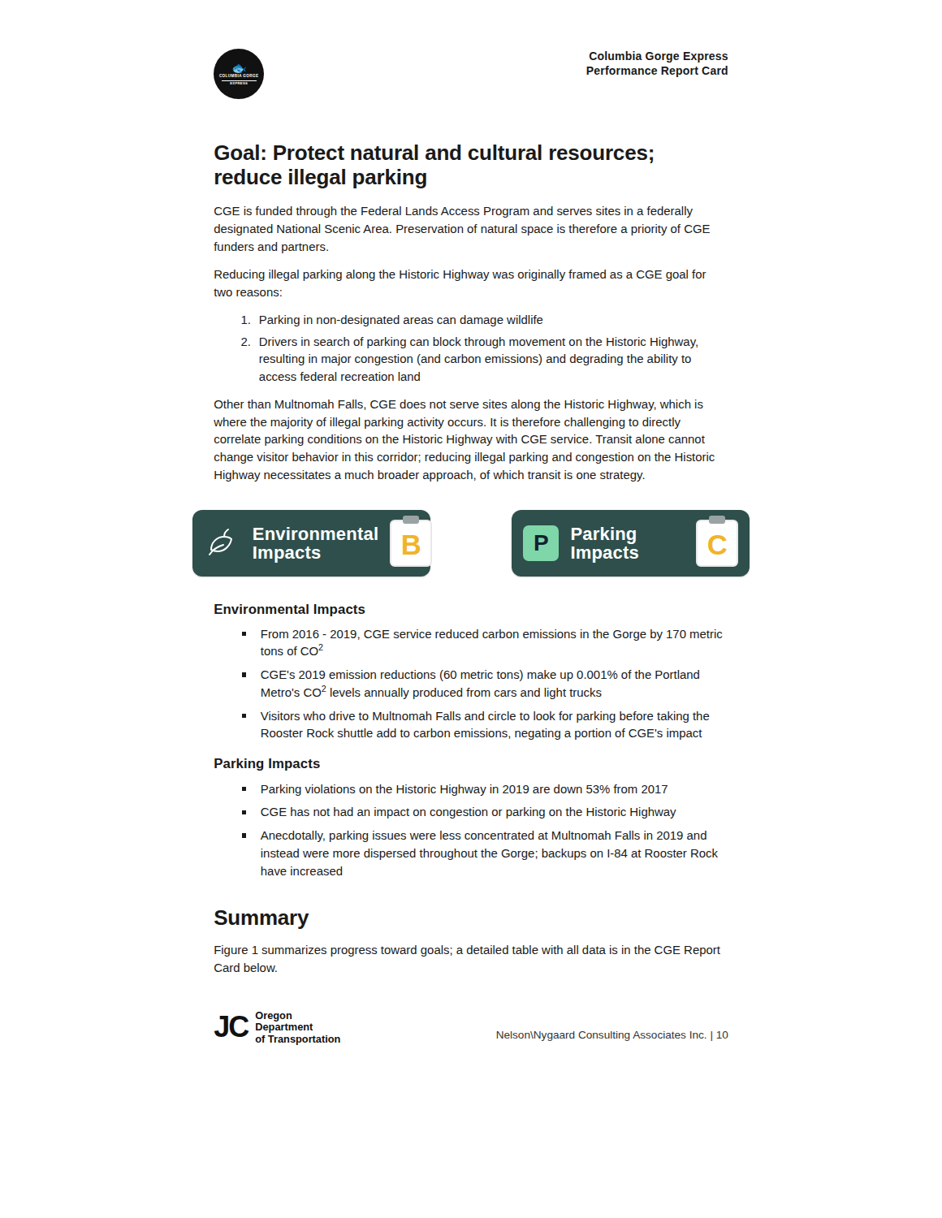🐟
Columbia Gorge
Express
Columbia Gorge Express
Performance Report Card
Goal: Protect natural and cultural resources; reduce illegal parking
CGE is funded through the Federal Lands Access Program and serves sites in a federally designated National Scenic Area. Preservation of natural space is therefore a priority of CGE funders and partners.
Reducing illegal parking along the Historic Highway was originally framed as a CGE goal for two reasons:
Parking in non-designated areas can damage wildlife
Drivers in search of parking can block through movement on the Historic Highway, resulting in major congestion (and carbon emissions) and degrading the ability to access federal recreation land
Other than Multnomah Falls, CGE does not serve sites along the Historic Highway, which is where the majority of illegal parking activity occurs. It is therefore challenging to directly correlate parking conditions on the Historic Highway with CGE service. Transit alone cannot change visitor behavior in this corridor; reducing illegal parking and congestion on the Historic Highway necessitates a much broader approach, of which transit is one strategy.
Environmental Impacts
B
P
Parking Impacts
C
Environmental Impacts
From 2016 - 2019, CGE service reduced carbon emissions in the Gorge by 170 metric tons of CO2
CGE's 2019 emission reductions (60 metric tons) make up 0.001% of the Portland Metro's CO2 levels annually produced from cars and light trucks
Visitors who drive to Multnomah Falls and circle to look for parking before taking the Rooster Rock shuttle add to carbon emissions, negating a portion of CGE's impact
Parking Impacts
Parking violations on the Historic Highway in 2019 are down 53% from 2017
CGE has not had an impact on congestion or parking on the Historic Highway
Anecdotally, parking issues were less concentrated at Multnomah Falls in 2019 and instead were more dispersed throughout the Gorge; backups on I-84 at Rooster Rock have increased
Summary
Figure 1 summarizes progress toward goals; a detailed table with all data is in the CGE Report Card below.
JC
Oregon
Department
of Transportation
Nelson\Nygaard Consulting Associates Inc. | 10